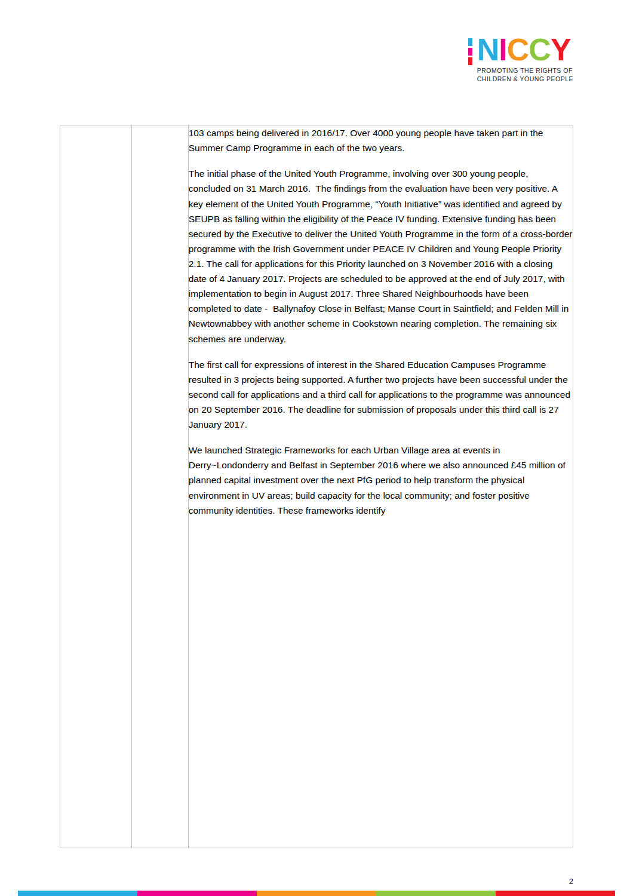NICCY
PROMOTING THE RIGHTS OF
CHILDREN & YOUNG PEOPLE
| | | 103 camps being delivered in 2016/17. Over 4000 young people have taken part in the Summer Camp Programme in each of the two years. The initial phase of the United Youth Programme, involving over 300 young people, concluded on 31 March 2016. The findings from the evaluation have been very positive. A key element of the United Youth Programme, “Youth Initiative” was identified and agreed by SEUPB as falling within the eligibility of the Peace IV funding. Extensive funding has been secured by the Executive to deliver the United Youth Programme in the form of a cross-border programme with the Irish Government under PEACE IV Children and Young People Priority 2.1. The call for applications for this Priority launched on 3 November 2016 with a closing date of 4 January 2017. Projects are scheduled to be approved at the end of July 2017, with implementation to begin in August 2017. Three Shared Neighbourhoods have been completed to date - Ballynafoy Close in Belfast; Manse Court in Saintfield; and Felden Mill in Newtownabbey with another scheme in Cookstown nearing completion. The remaining six schemes are underway. The first call for expressions of interest in the Shared Education Campuses Programme resulted in 3 projects being supported. A further two projects have been successful under the second call for applications and a third call for applications to the programme was announced on 20 September 2016. The deadline for submission of proposals under this third call is 27 January 2017. We launched Strategic Frameworks for each Urban Village area at events in Derry~Londonderry and Belfast in September 2016 where we also announced £45 million of planned capital investment over the next PfG period to help transform the physical environment in UV areas; build capacity for the local community; and foster positive community identities. These frameworks identify |
2